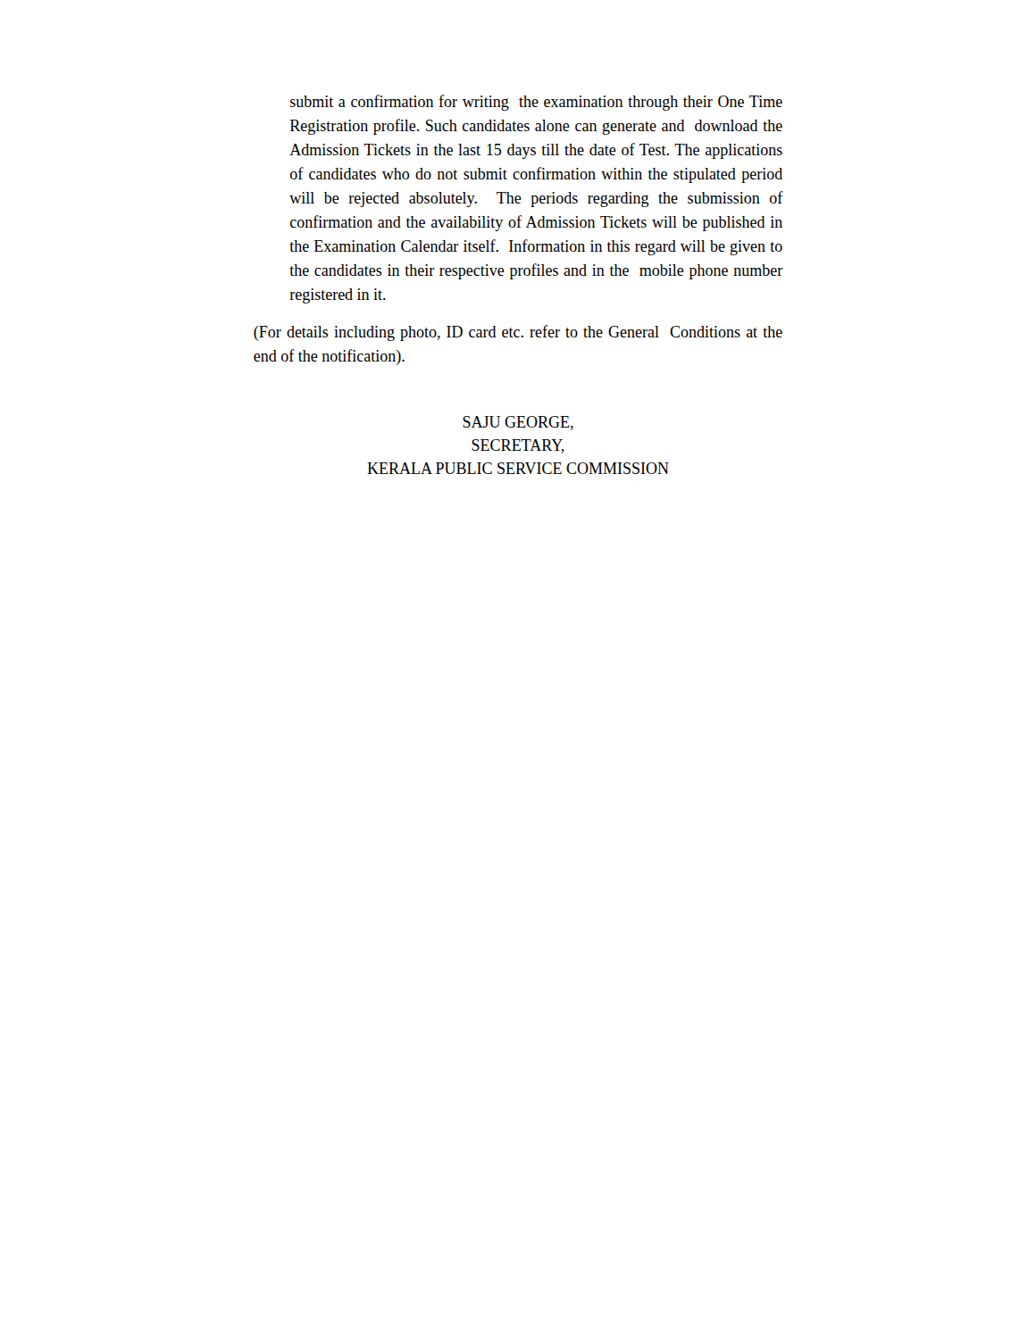submit a confirmation for writing the examination through their One Time Registration profile. Such candidates alone can generate and download the Admission Tickets in the last 15 days till the date of Test. The applications of candidates who do not submit confirmation within the stipulated period will be rejected absolutely. The periods regarding the submission of confirmation and the availability of Admission Tickets will be published in the Examination Calendar itself. Information in this regard will be given to the candidates in their respective profiles and in the mobile phone number registered in it.
(For details including photo, ID card etc. refer to the General Conditions at the end of the notification).
SAJU GEORGE, SECRETARY, KERALA PUBLIC SERVICE COMMISSION